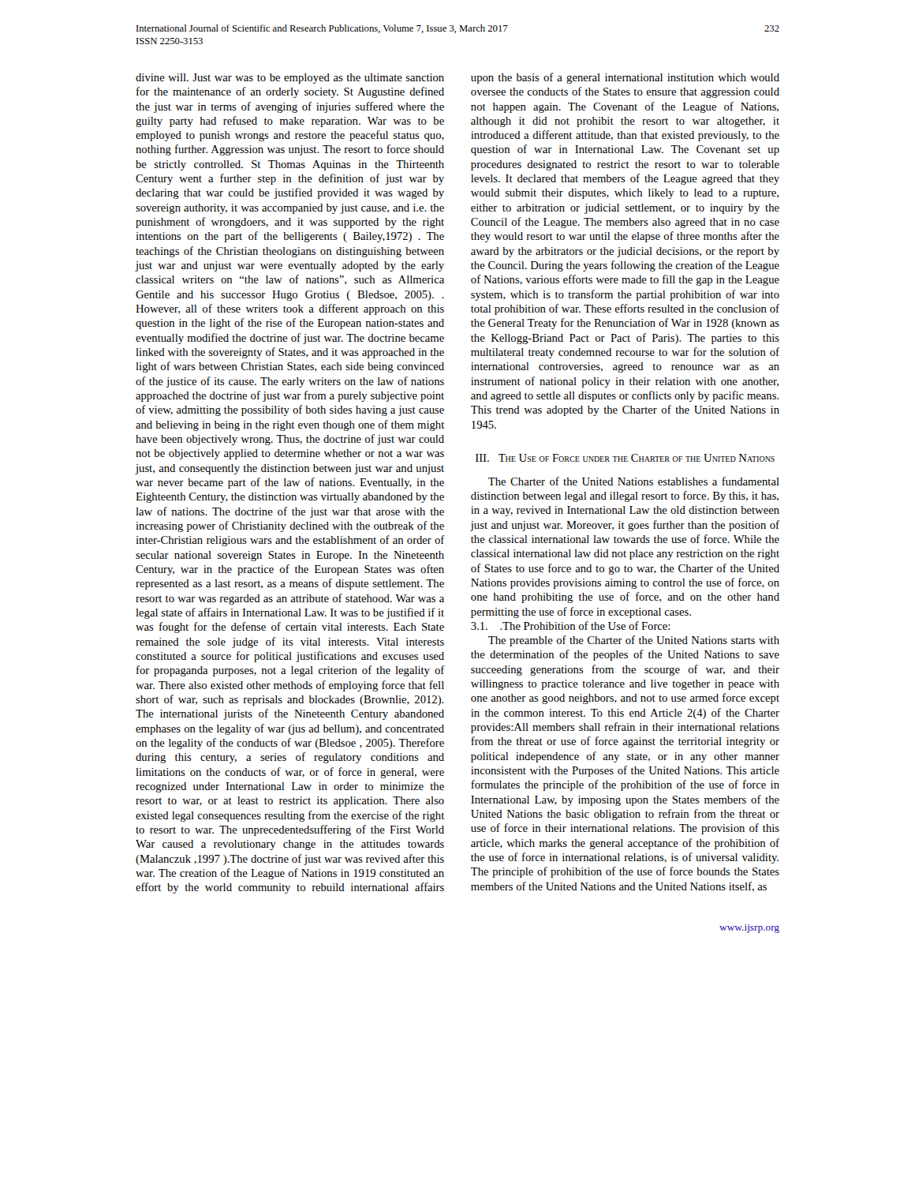International Journal of Scientific and Research Publications, Volume 7, Issue 3, March 2017
232
ISSN 2250-3153
divine will. Just war was to be employed as the ultimate sanction for the maintenance of an orderly society. St Augustine defined the just war in terms of avenging of injuries suffered where the guilty party had refused to make reparation. War was to be employed to punish wrongs and restore the peaceful status quo, nothing further. Aggression was unjust. The resort to force should be strictly controlled. St Thomas Aquinas in the Thirteenth Century went a further step in the definition of just war by declaring that war could be justified provided it was waged by sovereign authority, it was accompanied by just cause, and i.e. the punishment of wrongdoers, and it was supported by the right intentions on the part of the belligerents ( Bailey,1972) . The teachings of the Christian theologians on distinguishing between just war and unjust war were eventually adopted by the early classical writers on “the law of nations”, such as Allmerica Gentile and his successor Hugo Grotius ( Bledsoe, 2005). . However, all of these writers took a different approach on this question in the light of the rise of the European nation-states and eventually modified the doctrine of just war. The doctrine became linked with the sovereignty of States, and it was approached in the light of wars between Christian States, each side being convinced of the justice of its cause. The early writers on the law of nations approached the doctrine of just war from a purely subjective point of view, admitting the possibility of both sides having a just cause and believing in being in the right even though one of them might have been objectively wrong. Thus, the doctrine of just war could not be objectively applied to determine whether or not a war was just, and consequently the distinction between just war and unjust war never became part of the law of nations. Eventually, in the Eighteenth Century, the distinction was virtually abandoned by the law of nations. The doctrine of the just war that arose with the increasing power of Christianity declined with the outbreak of the inter-Christian religious wars and the establishment of an order of secular national sovereign States in Europe. In the Nineteenth Century, war in the practice of the European States was often represented as a last resort, as a means of dispute settlement. The resort to war was regarded as an attribute of statehood. War was a legal state of affairs in International Law. It was to be justified if it was fought for the defense of certain vital interests. Each State remained the sole judge of its vital interests. Vital interests constituted a source for political justifications and excuses used for propaganda purposes, not a legal criterion of the legality of war. There also existed other methods of employing force that fell short of war, such as reprisals and blockades (Brownlie, 2012). The international jurists of the Nineteenth Century abandoned emphases on the legality of war (jus ad bellum), and concentrated on the legality of the conducts of war (Bledsoe , 2005). Therefore during this century, a series of regulatory conditions and limitations on the conducts of war, or of force in general, were recognized under International Law in order to minimize the resort to war, or at least to restrict its application. There also existed legal consequences resulting from the exercise of the right to resort to war. The unprecedentedsuffering of the First World War caused a revolutionary change in the attitudes towards (Malanczuk ,1997 ).The doctrine of just war was revived after this war. The creation of the League of Nations in 1919 constituted an effort by the world community to rebuild international affairs upon the basis of a general international institution which would oversee the conducts of the States to ensure that aggression could not happen again. The Covenant of the League of Nations, although it did not prohibit the resort to war altogether, it introduced a different attitude, than that existed previously, to the question of war in International Law. The Covenant set up procedures designated to restrict the resort to war to tolerable levels. It declared that members of the League agreed that they would submit their disputes, which likely to lead to a rupture, either to arbitration or judicial settlement, or to inquiry by the Council of the League. The members also agreed that in no case they would resort to war until the elapse of three months after the award by the arbitrators or the judicial decisions, or the report by the Council. During the years following the creation of the League of Nations, various efforts were made to fill the gap in the League system, which is to transform the partial prohibition of war into total prohibition of war. These efforts resulted in the conclusion of the General Treaty for the Renunciation of War in 1928 (known as the Kellogg-Briand Pact or Pact of Paris). The parties to this multilateral treaty condemned recourse to war for the solution of international controversies, agreed to renounce war as an instrument of national policy in their relation with one another, and agreed to settle all disputes or conflicts only by pacific means. This trend was adopted by the Charter of the United Nations in 1945.
III. The Use of Force under the Charter of the United Nations
The Charter of the United Nations establishes a fundamental distinction between legal and illegal resort to force. By this, it has, in a way, revived in International Law the old distinction between just and unjust war. Moreover, it goes further than the position of the classical international law towards the use of force. While the classical international law did not place any restriction on the right of States to use force and to go to war, the Charter of the United Nations provides provisions aiming to control the use of force, on one hand prohibiting the use of force, and on the other hand permitting the use of force in exceptional cases.
3.1. .The Prohibition of the Use of Force:
The preamble of the Charter of the United Nations starts with the determination of the peoples of the United Nations to save succeeding generations from the scourge of war, and their willingness to practice tolerance and live together in peace with one another as good neighbors, and not to use armed force except in the common interest. To this end Article 2(4) of the Charter provides:All members shall refrain in their international relations from the threat or use of force against the territorial integrity or political independence of any state, or in any other manner inconsistent with the Purposes of the United Nations. This article formulates the principle of the prohibition of the use of force in International Law, by imposing upon the States members of the United Nations the basic obligation to refrain from the threat or use of force in their international relations. The provision of this article, which marks the general acceptance of the prohibition of the use of force in international relations, is of universal validity. The principle of prohibition of the use of force bounds the States members of the United Nations and the United Nations itself, as
www.ijsrp.org